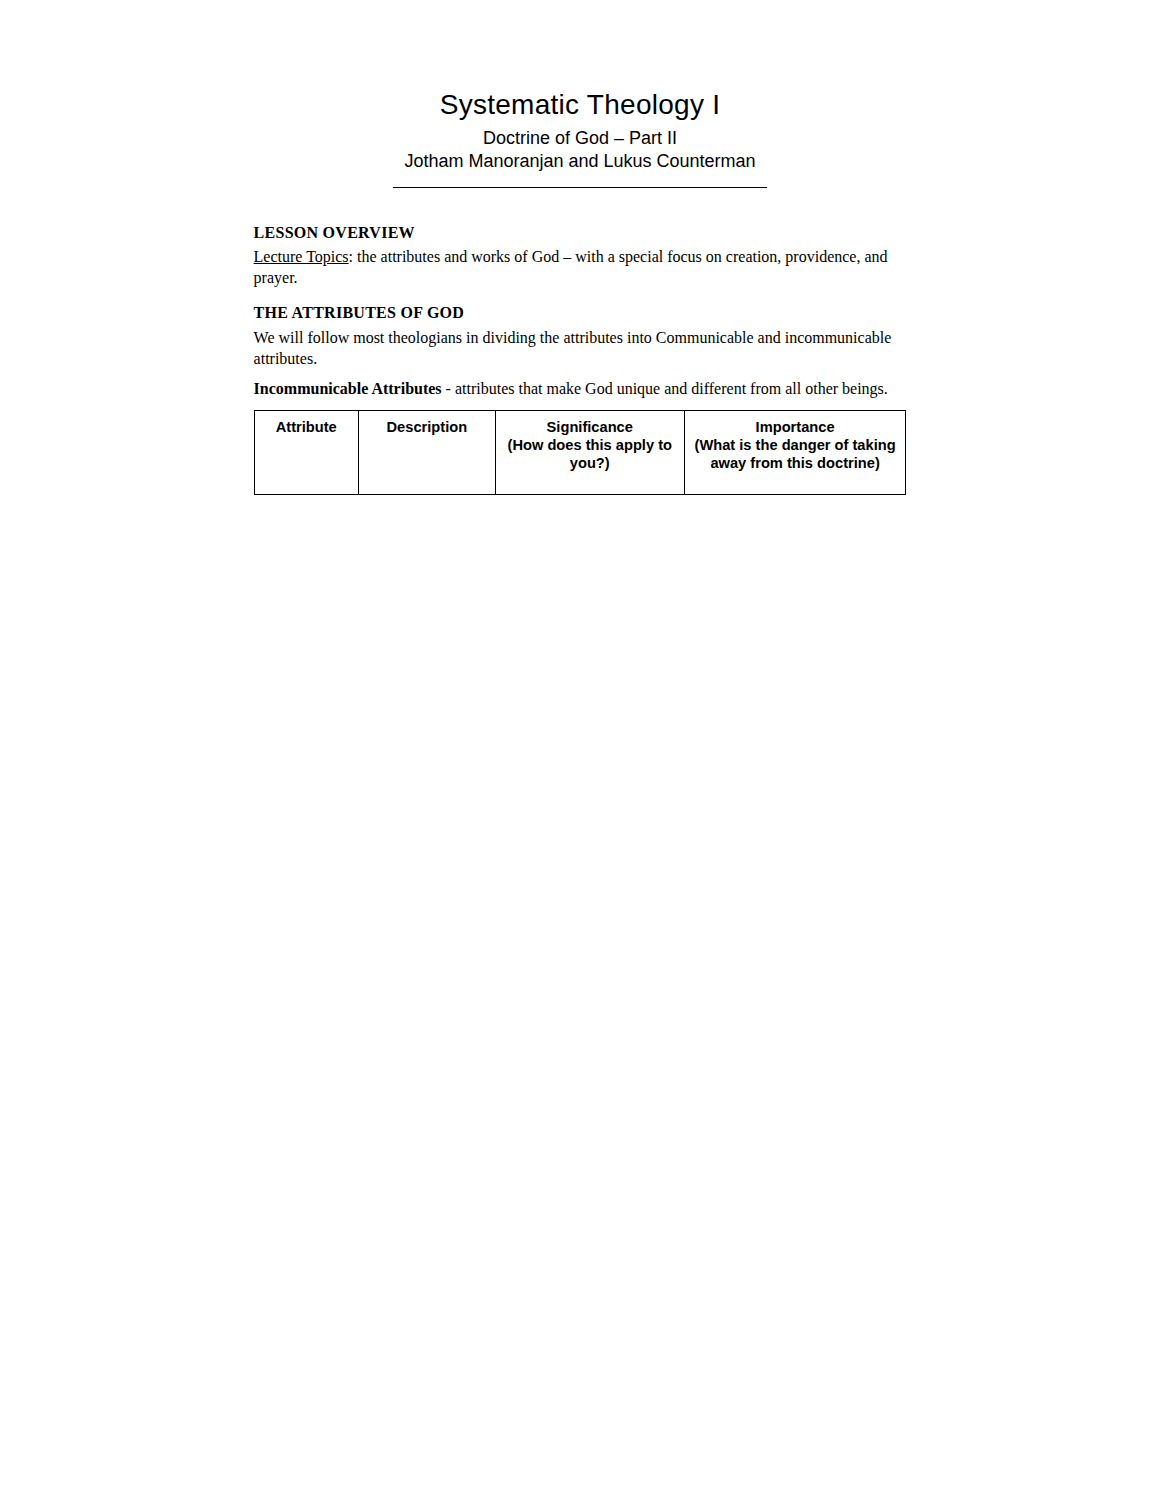Systematic Theology I
Doctrine of God – Part II
Jotham Manoranjan and Lukus Counterman
LESSON OVERVIEW
Lecture Topics: the attributes and works of God – with a special focus on creation, providence, and prayer.
THE ATTRIBUTES OF GOD
We will follow most theologians in dividing the attributes into Communicable and incommunicable attributes.
Incommunicable Attributes - attributes that make God unique and different from all other beings.
| Attribute | Description | Significance (How does this apply to you?) | Importance (What is the danger of taking away from this doctrine) |
| --- | --- | --- | --- |